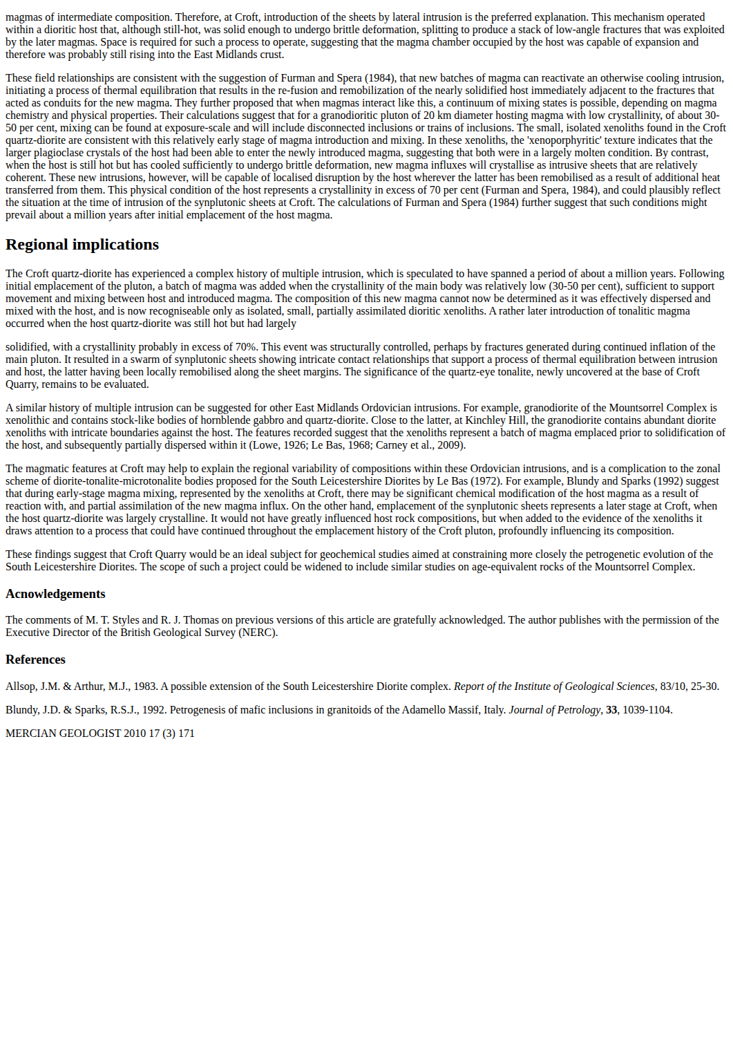magmas of intermediate composition. Therefore, at Croft, introduction of the sheets by lateral intrusion is the preferred explanation. This mechanism operated within a dioritic host that, although still-hot, was solid enough to undergo brittle deformation, splitting to produce a stack of low-angle fractures that was exploited by the later magmas. Space is required for such a process to operate, suggesting that the magma chamber occupied by the host was capable of expansion and therefore was probably still rising into the East Midlands crust.
These field relationships are consistent with the suggestion of Furman and Spera (1984), that new batches of magma can reactivate an otherwise cooling intrusion, initiating a process of thermal equilibration that results in the re-fusion and remobilization of the nearly solidified host immediately adjacent to the fractures that acted as conduits for the new magma. They further proposed that when magmas interact like this, a continuum of mixing states is possible, depending on magma chemistry and physical properties. Their calculations suggest that for a granodioritic pluton of 20 km diameter hosting magma with low crystallinity, of about 30-50 per cent, mixing can be found at exposure-scale and will include disconnected inclusions or trains of inclusions. The small, isolated xenoliths found in the Croft quartz-diorite are consistent with this relatively early stage of magma introduction and mixing. In these xenoliths, the 'xenoporphyritic' texture indicates that the larger plagioclase crystals of the host had been able to enter the newly introduced magma, suggesting that both were in a largely molten condition. By contrast, when the host is still hot but has cooled sufficiently to undergo brittle deformation, new magma influxes will crystallise as intrusive sheets that are relatively coherent. These new intrusions, however, will be capable of localised disruption by the host wherever the latter has been remobilised as a result of additional heat transferred from them. This physical condition of the host represents a crystallinity in excess of 70 per cent (Furman and Spera, 1984), and could plausibly reflect the situation at the time of intrusion of the synplutonic sheets at Croft. The calculations of Furman and Spera (1984) further suggest that such conditions might prevail about a million years after initial emplacement of the host magma.
Regional implications
The Croft quartz-diorite has experienced a complex history of multiple intrusion, which is speculated to have spanned a period of about a million years. Following initial emplacement of the pluton, a batch of magma was added when the crystallinity of the main body was relatively low (30-50 per cent), sufficient to support movement and mixing between host and introduced magma. The composition of this new magma cannot now be determined as it was effectively dispersed and mixed with the host, and is now recogniseable only as isolated, small, partially assimilated dioritic xenoliths. A rather later introduction of tonalitic magma occurred when the host quartz-diorite was still hot but had largely
solidified, with a crystallinity probably in excess of 70%. This event was structurally controlled, perhaps by fractures generated during continued inflation of the main pluton. It resulted in a swarm of synplutonic sheets showing intricate contact relationships that support a process of thermal equilibration between intrusion and host, the latter having been locally remobilised along the sheet margins. The significance of the quartz-eye tonalite, newly uncovered at the base of Croft Quarry, remains to be evaluated.
A similar history of multiple intrusion can be suggested for other East Midlands Ordovician intrusions. For example, granodiorite of the Mountsorrel Complex is xenolithic and contains stock-like bodies of hornblende gabbro and quartz-diorite. Close to the latter, at Kinchley Hill, the granodiorite contains abundant diorite xenoliths with intricate boundaries against the host. The features recorded suggest that the xenoliths represent a batch of magma emplaced prior to solidification of the host, and subsequently partially dispersed within it (Lowe, 1926; Le Bas, 1968; Carney et al., 2009).
The magmatic features at Croft may help to explain the regional variability of compositions within these Ordovician intrusions, and is a complication to the zonal scheme of diorite-tonalite-microtonalite bodies proposed for the South Leicestershire Diorites by Le Bas (1972). For example, Blundy and Sparks (1992) suggest that during early-stage magma mixing, represented by the xenoliths at Croft, there may be significant chemical modification of the host magma as a result of reaction with, and partial assimilation of the new magma influx. On the other hand, emplacement of the synplutonic sheets represents a later stage at Croft, when the host quartz-diorite was largely crystalline. It would not have greatly influenced host rock compositions, but when added to the evidence of the xenoliths it draws attention to a process that could have continued throughout the emplacement history of the Croft pluton, profoundly influencing its composition.
These findings suggest that Croft Quarry would be an ideal subject for geochemical studies aimed at constraining more closely the petrogenetic evolution of the South Leicestershire Diorites. The scope of such a project could be widened to include similar studies on age-equivalent rocks of the Mountsorrel Complex.
Acnowledgements
The comments of M. T. Styles and R. J. Thomas on previous versions of this article are gratefully acknowledged. The author publishes with the permission of the Executive Director of the British Geological Survey (NERC).
References
Allsop, J.M. & Arthur, M.J., 1983. A possible extension of the South Leicestershire Diorite complex. Report of the Institute of Geological Sciences, 83/10, 25-30.
Blundy, J.D. & Sparks, R.S.J., 1992. Petrogenesis of mafic inclusions in granitoids of the Adamello Massif, Italy. Journal of Petrology, 33, 1039-1104.
MERCIAN GEOLOGIST 2010 17 (3) 171